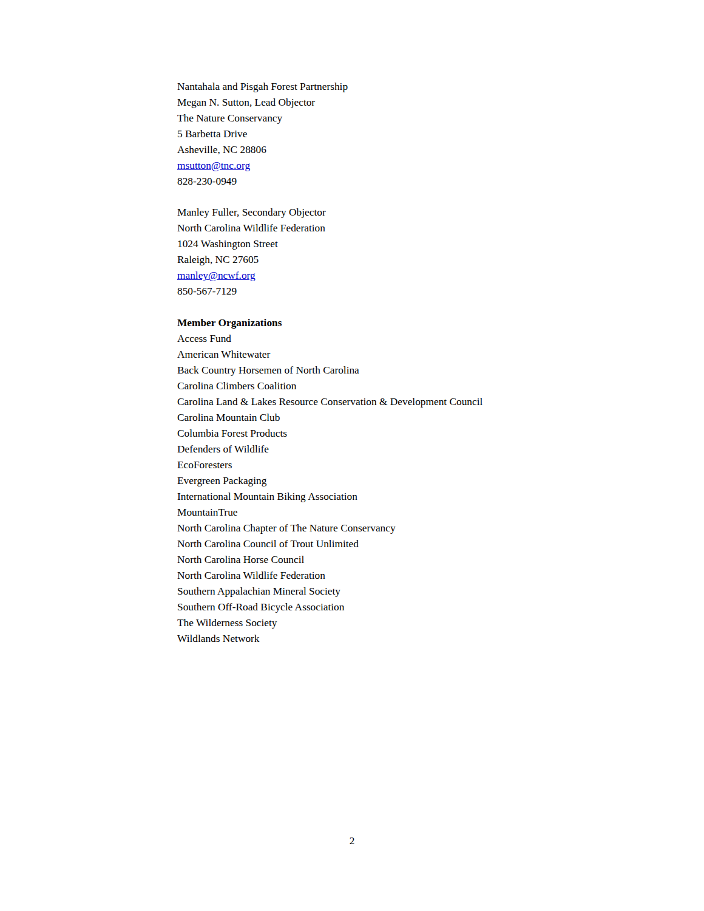Nantahala and Pisgah Forest Partnership
Megan N. Sutton, Lead Objector
The Nature Conservancy
5 Barbetta Drive
Asheville, NC 28806
msutton@tnc.org
828-230-0949
Manley Fuller, Secondary Objector
North Carolina Wildlife Federation
1024 Washington Street
Raleigh, NC 27605
manley@ncwf.org
850-567-7129
Member Organizations
Access Fund
American Whitewater
Back Country Horsemen of North Carolina
Carolina Climbers Coalition
Carolina Land & Lakes Resource Conservation & Development Council
Carolina Mountain Club
Columbia Forest Products
Defenders of Wildlife
EcoForesters
Evergreen Packaging
International Mountain Biking Association
MountainTrue
North Carolina Chapter of The Nature Conservancy
North Carolina Council of Trout Unlimited
North Carolina Horse Council
North Carolina Wildlife Federation
Southern Appalachian Mineral Society
Southern Off-Road Bicycle Association
The Wilderness Society
Wildlands Network
2